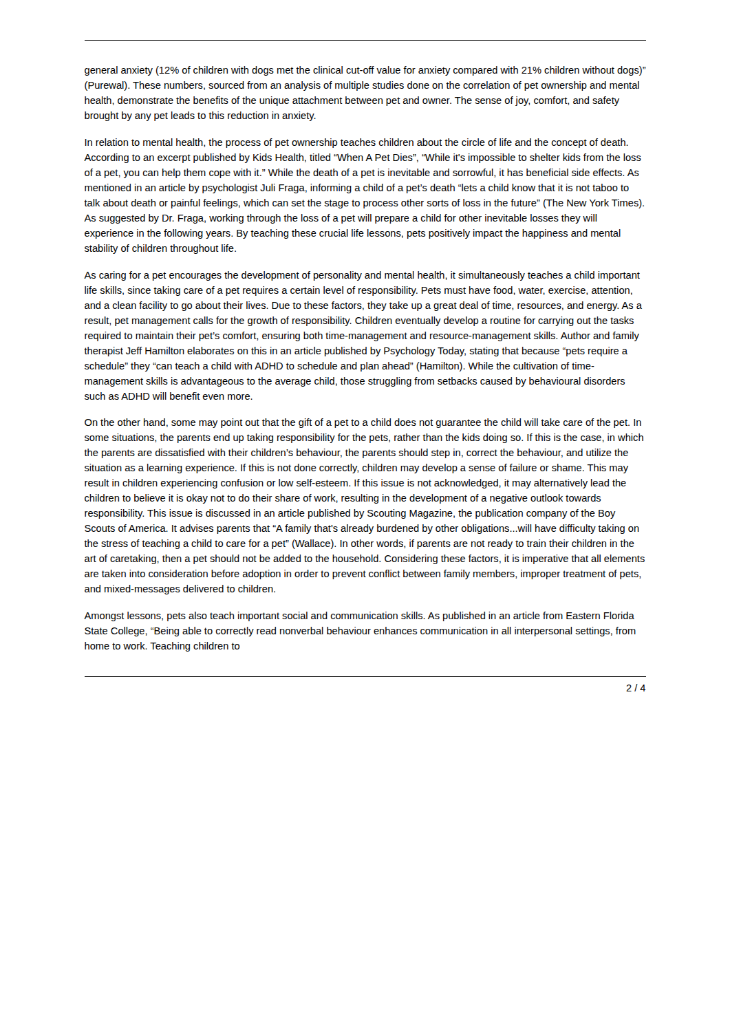general anxiety (12% of children with dogs met the clinical cut-off value for anxiety compared with 21% children without dogs)” (Purewal). These numbers, sourced from an analysis of multiple studies done on the correlation of pet ownership and mental health, demonstrate the benefits of the unique attachment between pet and owner. The sense of joy, comfort, and safety brought by any pet leads to this reduction in anxiety.
In relation to mental health, the process of pet ownership teaches children about the circle of life and the concept of death. According to an excerpt published by Kids Health, titled “When A Pet Dies”, “While it's impossible to shelter kids from the loss of a pet, you can help them cope with it.” While the death of a pet is inevitable and sorrowful, it has beneficial side effects. As mentioned in an article by psychologist Juli Fraga, informing a child of a pet’s death “lets a child know that it is not taboo to talk about death or painful feelings, which can set the stage to process other sorts of loss in the future” (The New York Times). As suggested by Dr. Fraga, working through the loss of a pet will prepare a child for other inevitable losses they will experience in the following years. By teaching these crucial life lessons, pets positively impact the happiness and mental stability of children throughout life.
As caring for a pet encourages the development of personality and mental health, it simultaneously teaches a child important life skills, since taking care of a pet requires a certain level of responsibility. Pets must have food, water, exercise, attention, and a clean facility to go about their lives. Due to these factors, they take up a great deal of time, resources, and energy. As a result, pet management calls for the growth of responsibility. Children eventually develop a routine for carrying out the tasks required to maintain their pet’s comfort, ensuring both time-management and resource-management skills. Author and family therapist Jeff Hamilton elaborates on this in an article published by Psychology Today, stating that because “pets require a schedule” they “can teach a child with ADHD to schedule and plan ahead” (Hamilton). While the cultivation of time-management skills is advantageous to the average child, those struggling from setbacks caused by behavioural disorders such as ADHD will benefit even more.
On the other hand, some may point out that the gift of a pet to a child does not guarantee the child will take care of the pet. In some situations, the parents end up taking responsibility for the pets, rather than the kids doing so. If this is the case, in which the parents are dissatisfied with their children’s behaviour, the parents should step in, correct the behaviour, and utilize the situation as a learning experience. If this is not done correctly, children may develop a sense of failure or shame. This may result in children experiencing confusion or low self-esteem. If this issue is not acknowledged, it may alternatively lead the children to believe it is okay not to do their share of work, resulting in the development of a negative outlook towards responsibility. This issue is discussed in an article published by Scouting Magazine, the publication company of the Boy Scouts of America. It advises parents that “A family that's already burdened by other obligations...will have difficulty taking on the stress of teaching a child to care for a pet” (Wallace). In other words, if parents are not ready to train their children in the art of caretaking, then a pet should not be added to the household. Considering these factors, it is imperative that all elements are taken into consideration before adoption in order to prevent conflict between family members, improper treatment of pets, and mixed-messages delivered to children.
Amongst lessons, pets also teach important social and communication skills. As published in an article from Eastern Florida State College, “Being able to correctly read nonverbal behaviour enhances communication in all interpersonal settings, from home to work. Teaching children to
2 / 4